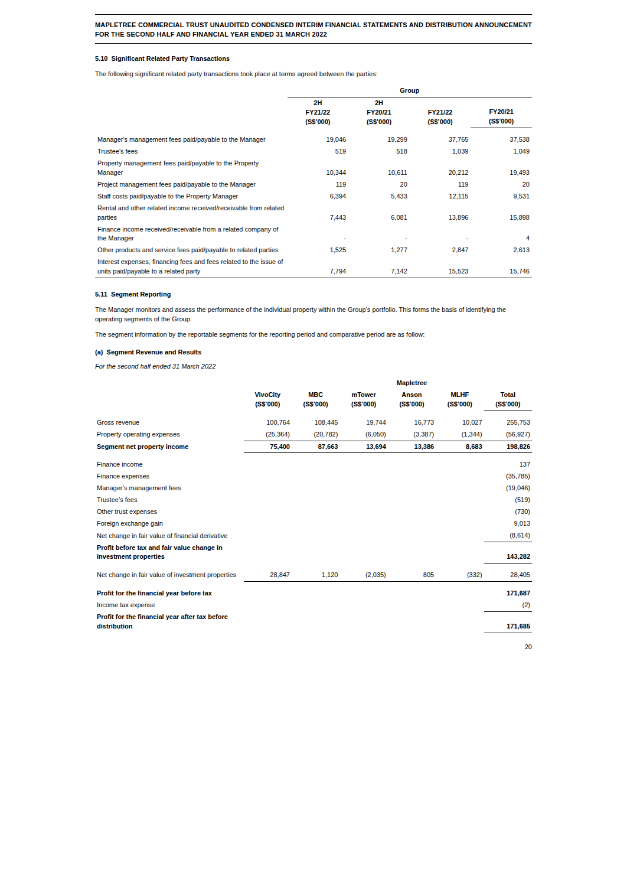MAPLETREE COMMERCIAL TRUST UNAUDITED CONDENSED INTERIM FINANCIAL STATEMENTS AND DISTRIBUTION ANNOUNCEMENT FOR THE SECOND HALF AND FINANCIAL YEAR ENDED 31 MARCH 2022
5.10 Significant Related Party Transactions
The following significant related party transactions took place at terms agreed between the parties:
| | Group |
| | 2H FY21/22 (S$’000) | 2H FY20/21 (S$’000) | FY21/22 (S$’000) | FY20/21 (S$’000) |
| Manager's management fees paid/payable to the Manager | 19,046 | 19,299 | 37,765 | 37,538 |
| Trustee's fees | 519 | 518 | 1,039 | 1,049 |
| Property management fees paid/payable to the Property Manager | 10,344 | 10,611 | 20,212 | 19,493 |
| Project management fees paid/payable to the Manager | 119 | 20 | 119 | 20 |
| Staff costs paid/payable to the Property Manager | 6,394 | 5,433 | 12,115 | 9,531 |
| Rental and other related income received/receivable from related parties | 7,443 | 6,081 | 13,896 | 15,898 |
| Finance income received/receivable from a related company of the Manager | - | - | - | 4 |
| Other products and service fees paid/payable to related parties | 1,525 | 1,277 | 2,847 | 2,613 |
| Interest expenses, financing fees and fees related to the issue of units paid/payable to a related party | 7,794 | 7,142 | 15,523 | 15,746 |
5.11 Segment Reporting
The Manager monitors and assess the performance of the individual property within the Group’s portfolio. This forms the basis of identifying the operating segments of the Group.
The segment information by the reportable segments for the reporting period and comparative period are as follow:
(a) Segment Revenue and Results
For the second half ended 31 March 2022
| | | | | Mapletree | | |
| | VivoCity (S$’000) | MBC (S$’000) | mTower (S$’000) | Anson (S$’000) | MLHF (S$’000) | Total (S$’000) |
| Gross revenue | 100,764 | 108,445 | 19,744 | 16,773 | 10,027 | 255,753 |
| Property operating expenses | (25,364) | (20,782) | (6,050) | (3,387) | (1,344) | (56,927) |
| Segment net property income | 75,400 | 87,663 | 13,694 | 13,386 | 8,683 | 198,826 |
| Finance income | | 137 |
| Finance expenses | | (35,785) |
| Manager’s management fees | | (19,046) |
| Trustee’s fees | | (519) |
| Other trust expenses | | (730) |
| Foreign exchange gain | | 9,013 |
| Net change in fair value of financial derivative | | (8,614) |
| Profit before tax and fair value change in investment properties | | 143,282 |
| Net change in fair value of investment properties | 28,847 | 1,120 | (2,035) | 805 | (332) | 28,405 |
| Profit for the financial year before tax | | 171,687 |
| Income tax expense | | (2) |
| Profit for the financial year after tax before distribution | | 171,685 |
20